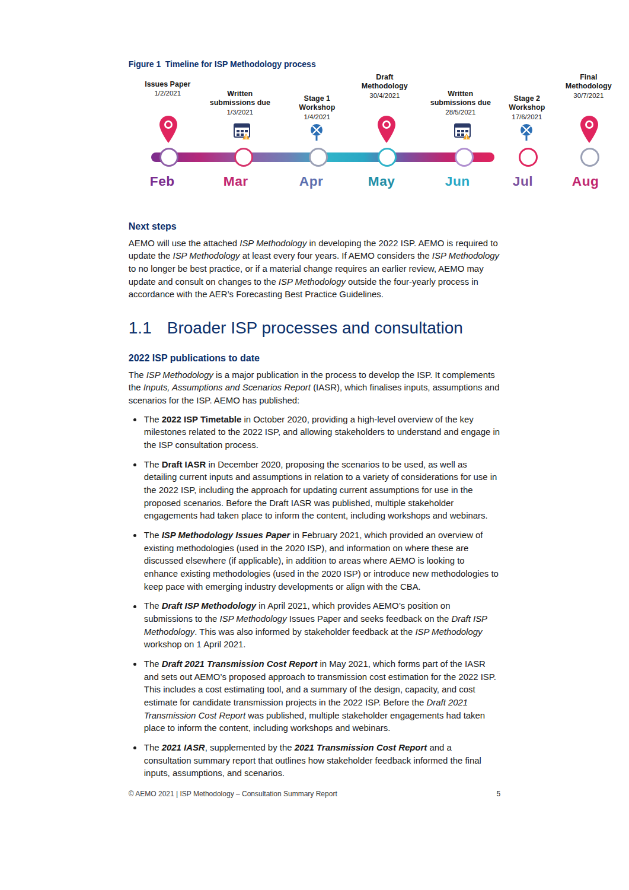Figure 1 Timeline for ISP Methodology process
Issues Paper 1/2/2021
Written submissions due 1/3/2021
Stage 1 Workshop 1/4/2021
Draft Methodology 30/4/2021
Written submissions due 28/5/2021
Stage 2 Workshop 17/6/2021
Final Methodology 30/7/2021
Feb
Mar
Apr
May
Jun
Jul
Aug
Next steps
AEMO will use the attached ISP Methodology in developing the 2022 ISP. AEMO is required to update the ISP Methodology at least every four years. If AEMO considers the ISP Methodology to no longer be best practice, or if a material change requires an earlier review, AEMO may update and consult on changes to the ISP Methodology outside the four-yearly process in accordance with the AER’s Forecasting Best Practice Guidelines.
1.1 Broader ISP processes and consultation
2022 ISP publications to date
The ISP Methodology is a major publication in the process to develop the ISP. It complements the Inputs, Assumptions and Scenarios Report (IASR), which finalises inputs, assumptions and scenarios for the ISP. AEMO has published:
The 2022 ISP Timetable in October 2020, providing a high-level overview of the key milestones related to the 2022 ISP, and allowing stakeholders to understand and engage in the ISP consultation process.
The Draft IASR in December 2020, proposing the scenarios to be used, as well as detailing current inputs and assumptions in relation to a variety of considerations for use in the 2022 ISP, including the approach for updating current assumptions for use in the proposed scenarios. Before the Draft IASR was published, multiple stakeholder engagements had taken place to inform the content, including workshops and webinars.
The ISP Methodology Issues Paper in February 2021, which provided an overview of existing methodologies (used in the 2020 ISP), and information on where these are discussed elsewhere (if applicable), in addition to areas where AEMO is looking to enhance existing methodologies (used in the 2020 ISP) or introduce new methodologies to keep pace with emerging industry developments or align with the CBA.
The Draft ISP Methodology in April 2021, which provides AEMO’s position on submissions to the ISP Methodology Issues Paper and seeks feedback on the Draft ISP Methodology. This was also informed by stakeholder feedback at the ISP Methodology workshop on 1 April 2021.
The Draft 2021 Transmission Cost Report in May 2021, which forms part of the IASR and sets out AEMO’s proposed approach to transmission cost estimation for the 2022 ISP. This includes a cost estimating tool, and a summary of the design, capacity, and cost estimate for candidate transmission projects in the 2022 ISP. Before the Draft 2021 Transmission Cost Report was published, multiple stakeholder engagements had taken place to inform the content, including workshops and webinars.
The 2021 IASR, supplemented by the 2021 Transmission Cost Report and a consultation summary report that outlines how stakeholder feedback informed the final inputs, assumptions, and scenarios.
© AEMO 2021 | ISP Methodology – Consultation Summary Report
5